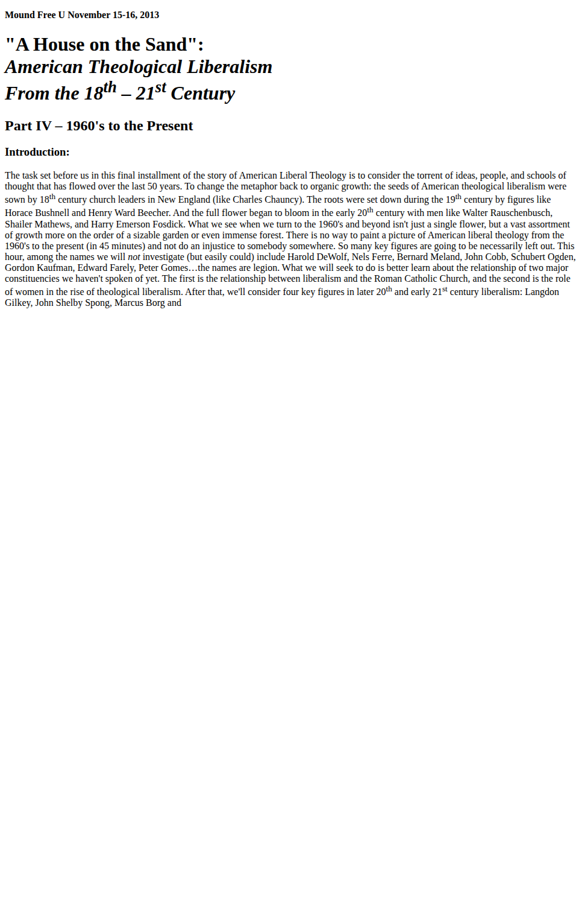Mound Free U November 15-16, 2013
"A House on the Sand":
American Theological Liberalism
From the 18th – 21st Century
Part IV – 1960's to the Present
Introduction:
The task set before us in this final installment of the story of American Liberal Theology is to consider the torrent of ideas, people, and schools of thought that has flowed over the last 50 years. To change the metaphor back to organic growth: the seeds of American theological liberalism were sown by 18th century church leaders in New England (like Charles Chauncy). The roots were set down during the 19th century by figures like Horace Bushnell and Henry Ward Beecher. And the full flower began to bloom in the early 20th century with men like Walter Rauschenbusch, Shailer Mathews, and Harry Emerson Fosdick. What we see when we turn to the 1960's and beyond isn't just a single flower, but a vast assortment of growth more on the order of a sizable garden or even immense forest. There is no way to paint a picture of American liberal theology from the 1960's to the present (in 45 minutes) and not do an injustice to somebody somewhere. So many key figures are going to be necessarily left out. This hour, among the names we will not investigate (but easily could) include Harold DeWolf, Nels Ferre, Bernard Meland, John Cobb, Schubert Ogden, Gordon Kaufman, Edward Farely, Peter Gomes…the names are legion. What we will seek to do is better learn about the relationship of two major constituencies we haven't spoken of yet. The first is the relationship between liberalism and the Roman Catholic Church, and the second is the role of women in the rise of theological liberalism. After that, we'll consider four key figures in later 20th and early 21st century liberalism: Langdon Gilkey, John Shelby Spong, Marcus Borg and